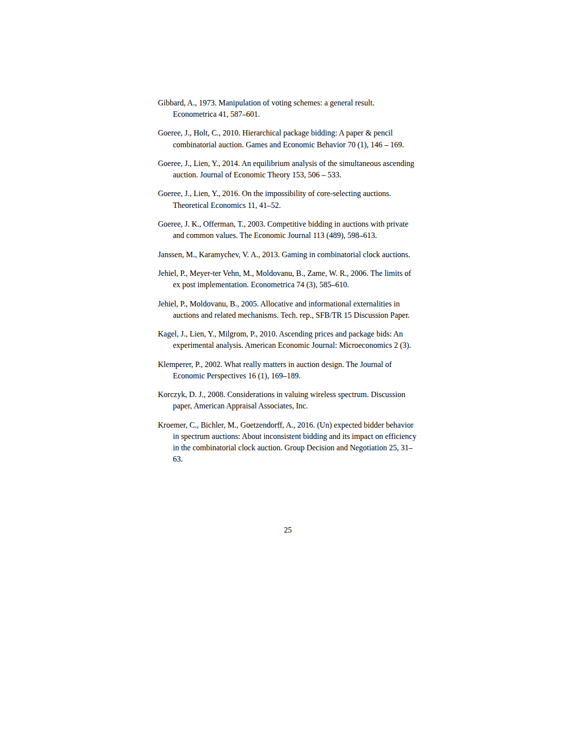Gibbard, A., 1973. Manipulation of voting schemes: a general result. Econometrica 41, 587–601.
Goeree, J., Holt, C., 2010. Hierarchical package bidding: A paper & pencil combinatorial auction. Games and Economic Behavior 70 (1), 146 – 169.
Goeree, J., Lien, Y., 2014. An equilibrium analysis of the simultaneous ascending auction. Journal of Economic Theory 153, 506 – 533.
Goeree, J., Lien, Y., 2016. On the impossibility of core-selecting auctions. Theoretical Economics 11, 41–52.
Goeree, J. K., Offerman, T., 2003. Competitive bidding in auctions with private and common values. The Economic Journal 113 (489), 598–613.
Janssen, M., Karamychev, V. A., 2013. Gaming in combinatorial clock auctions.
Jehiel, P., Meyer-ter Vehn, M., Moldovanu, B., Zame, W. R., 2006. The limits of ex post implementation. Econometrica 74 (3), 585–610.
Jehiel, P., Moldovanu, B., 2005. Allocative and informational externalities in auctions and related mechanisms. Tech. rep., SFB/TR 15 Discussion Paper.
Kagel, J., Lien, Y., Milgrom, P., 2010. Ascending prices and package bids: An experimental analysis. American Economic Journal: Microeconomics 2 (3).
Klemperer, P., 2002. What really matters in auction design. The Journal of Economic Perspectives 16 (1), 169–189.
Korczyk, D. J., 2008. Considerations in valuing wireless spectrum. Discussion paper, American Appraisal Associates, Inc.
Kroemer, C., Bichler, M., Goetzendorff, A., 2016. (Un) expected bidder behavior in spectrum auctions: About inconsistent bidding and its impact on efficiency in the combinatorial clock auction. Group Decision and Negotiation 25, 31–63.
25